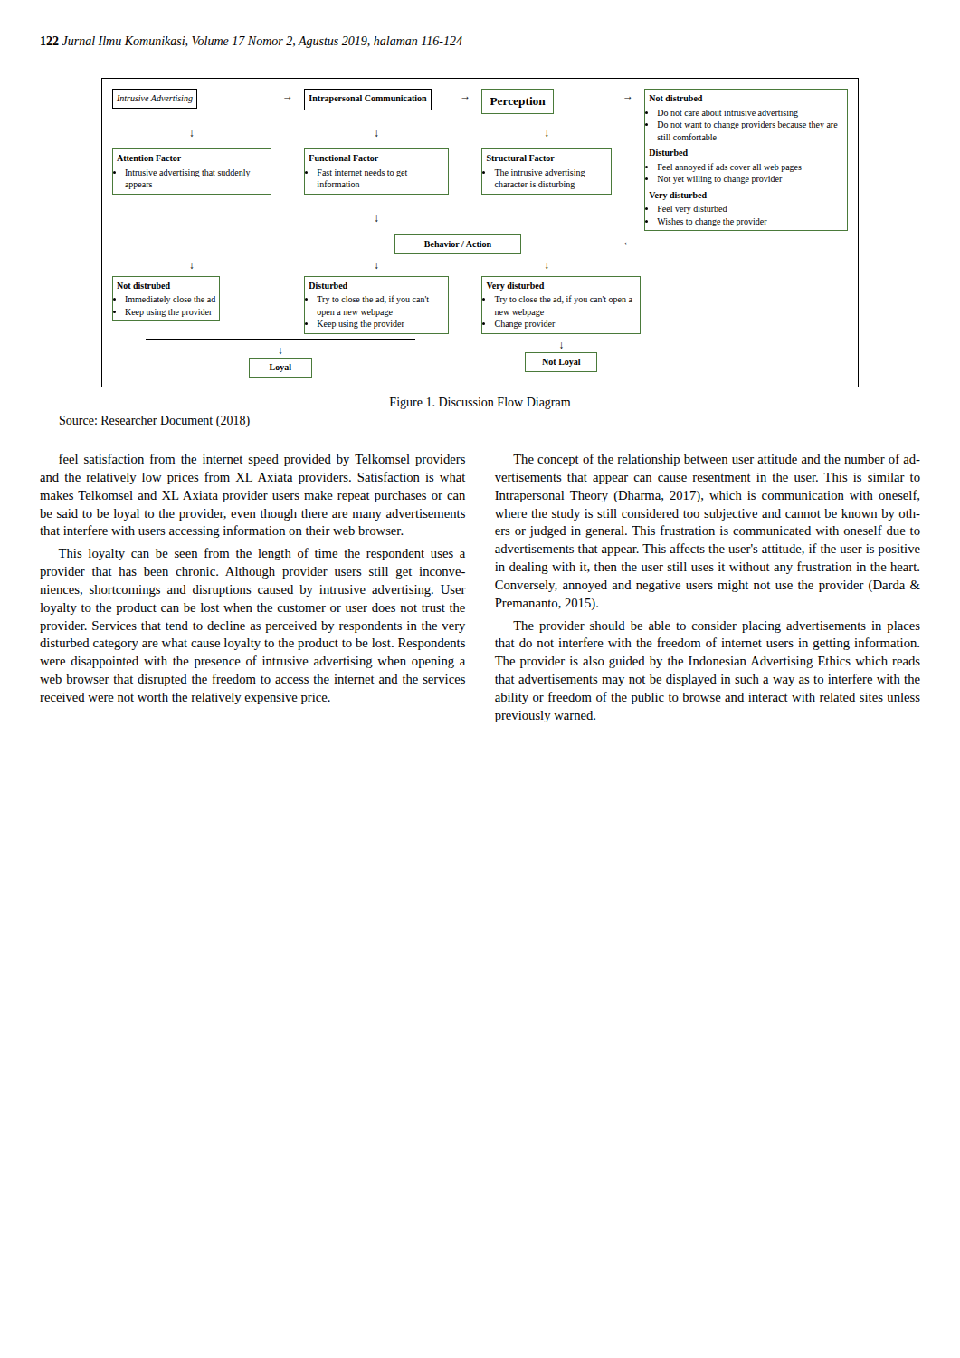122 Jurnal Ilmu Komunikasi, Volume 17 Nomor 2, Agustus 2019, halaman 116-124
| Intrusive Advertising | → | Intrapersonal Communication | → | Perception | → | Not distrubed Do not care about intrusive advertising Do not want to change providers because they are still comfortable Disturbed Feel annoyed if ads cover all web pages Not yet willing to change provider Very disturbed Feel very disturbed Wishes to change the provider |
| ↓ | | ↓ | | ↓ | |
| Attention Factor Intrusive advertising that suddenly appears | | Functional Factor Fast internet needs to get information | | Structural Factor The intrusive advertising character is disturbing | |
| | | ↓ | | | |
| | | Behavior / Action | ← | |
| ↓ | | ↓ | | ↓ | | |
| Not distrubed Immediately close the ad Keep using the provider | | Disturbed Try to close the ad, if you can't open a new webpage Keep using the provider | | Very disturbed Try to close the ad, if you can't open a new webpage Change provider | |
| ↓ Loyal | | ↓ Not Loyal | |
Figure 1. Discussion Flow Diagram
Source: Researcher Document (2018)
feel satisfaction from the internet speed provided by Telkomsel providers and the relatively low prices from XL Axiata providers. Satisfaction is what makes Telkomsel and XL Axiata provider users make repeat purchases or can be said to be loyal to the provider, even though there are many advertisements that interfere with users accessing information on their web browser.
This loyalty can be seen from the length of time the respondent uses a provider that has been chronic. Although provider users still get inconveniences, shortcomings and disruptions caused by intrusive advertising. User loyalty to the product can be lost when the customer or user does not trust the provider. Services that tend to decline as perceived by respondents in the very disturbed category are what cause loyalty to the product to be lost. Respondents were disappointed with the presence of intrusive advertising when opening a web browser that disrupted the freedom to access the internet and the services received were not worth the relatively expensive price.
The concept of the relationship between user attitude and the number of advertisements that appear can cause resentment in the user. This is similar to Intrapersonal Theory (Dharma, 2017), which is communication with oneself, where the study is still considered too subjective and cannot be known by others or judged in general. This frustration is communicated with oneself due to advertisements that appear. This affects the user's attitude, if the user is positive in dealing with it, then the user still uses it without any frustration in the heart. Conversely, annoyed and negative users might not use the provider (Darda & Premananto, 2015).
The provider should be able to consider placing advertisements in places that do not interfere with the freedom of internet users in getting information. The provider is also guided by the Indonesian Advertising Ethics which reads that advertisements may not be displayed in such a way as to interfere with the ability or freedom of the public to browse and interact with related sites unless previously warned.